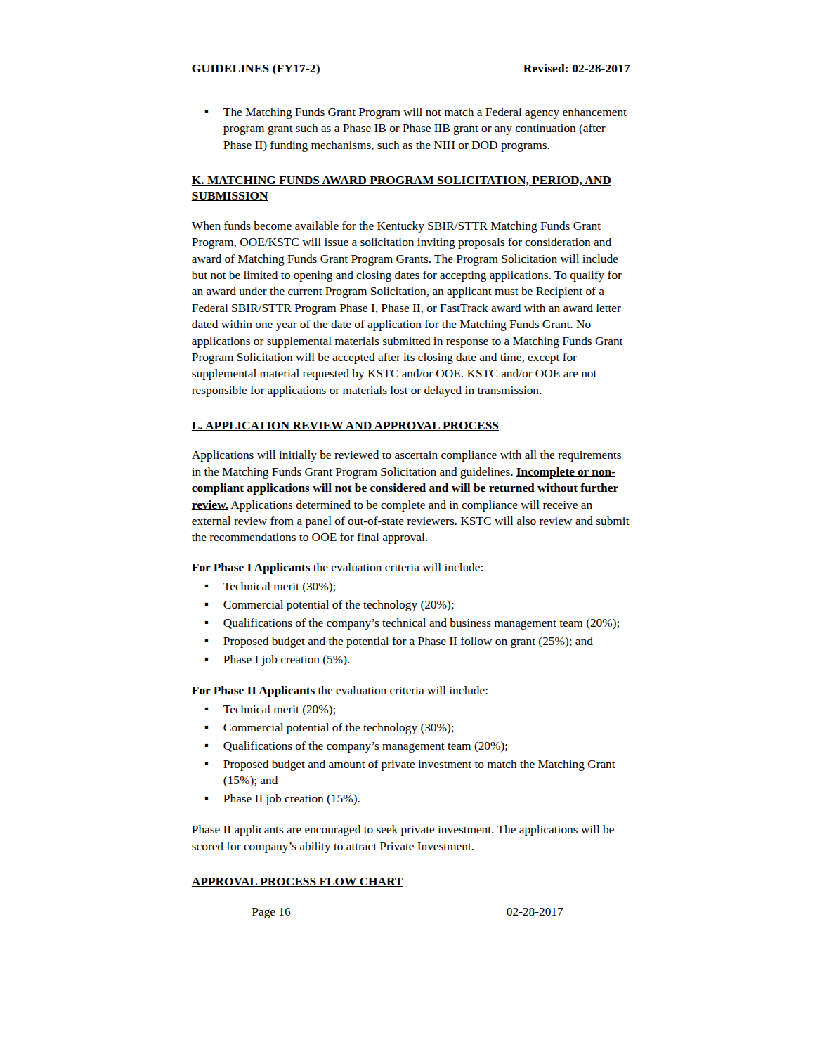GUIDELINES (FY17-2) Revised: 02-28-2017
The Matching Funds Grant Program will not match a Federal agency enhancement program grant such as a Phase IB or Phase IIB grant or any continuation (after Phase II) funding mechanisms, such as the NIH or DOD programs.
K. MATCHING FUNDS AWARD PROGRAM SOLICITATION, PERIOD, AND SUBMISSION
When funds become available for the Kentucky SBIR/STTR Matching Funds Grant Program, OOE/KSTC will issue a solicitation inviting proposals for consideration and award of Matching Funds Grant Program Grants. The Program Solicitation will include but not be limited to opening and closing dates for accepting applications. To qualify for an award under the current Program Solicitation, an applicant must be Recipient of a Federal SBIR/STTR Program Phase I, Phase II, or FastTrack award with an award letter dated within one year of the date of application for the Matching Funds Grant. No applications or supplemental materials submitted in response to a Matching Funds Grant Program Solicitation will be accepted after its closing date and time, except for supplemental material requested by KSTC and/or OOE. KSTC and/or OOE are not responsible for applications or materials lost or delayed in transmission.
L. APPLICATION REVIEW AND APPROVAL PROCESS
Applications will initially be reviewed to ascertain compliance with all the requirements in the Matching Funds Grant Program Solicitation and guidelines. Incomplete or non-compliant applications will not be considered and will be returned without further review. Applications determined to be complete and in compliance will receive an external review from a panel of out-of-state reviewers. KSTC will also review and submit the recommendations to OOE for final approval.
For Phase I Applicants the evaluation criteria will include:
Technical merit (30%);
Commercial potential of the technology (20%);
Qualifications of the company’s technical and business management team (20%);
Proposed budget and the potential for a Phase II follow on grant (25%); and
Phase I job creation (5%).
For Phase II Applicants the evaluation criteria will include:
Technical merit (20%);
Commercial potential of the technology (30%);
Qualifications of the company’s management team (20%);
Proposed budget and amount of private investment to match the Matching Grant (15%); and
Phase II job creation (15%).
Phase II applicants are encouraged to seek private investment. The applications will be scored for company’s ability to attract Private Investment.
APPROVAL PROCESS FLOW CHART
Page 16 02-28-2017